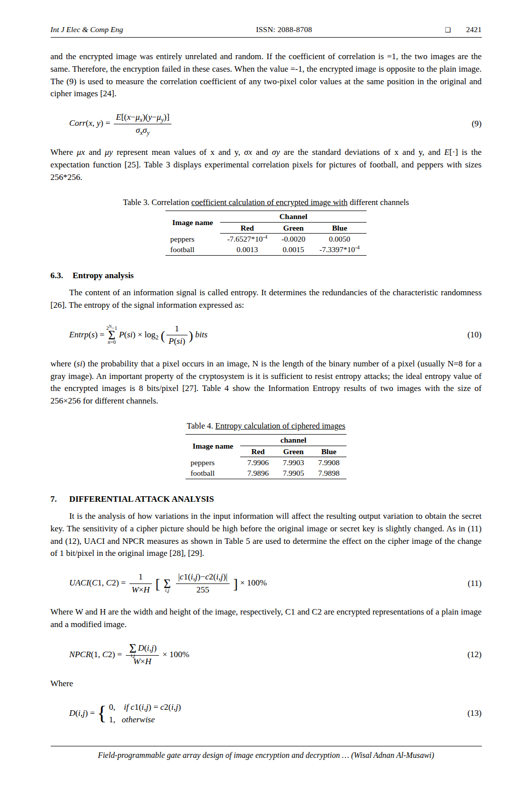Int J Elec & Comp Eng ISSN: 2088-8708 ❑ 2421
and the encrypted image was entirely unrelated and random. If the coefficient of correlation is =1, the two images are the same. Therefore, the encryption failed in these cases. When the value =-1, the encrypted image is opposite to the plain image. The (9) is used to measure the correlation coefficient of any two-pixel color values at the same position in the original and cipher images [24].
Corr(x, y) = E[(x−μx)(y−μy)] σx σy
(9)
Where μx and μy represent mean values of x and y, σx and σy are the standard deviations of x and y, and E[·] is the expectation function [25]. Table 3 displays experimental correlation pixels for pictures of football, and peppers with sizes 256*256.
Table 3. Correlation coefficient calculation of encrypted image with different channels
| Image name | Channel |
| --- | --- |
| Red | Green | Blue |
| peppers | -7.6527*10 -4 | -0.0020 | 0.0050 |
| football | 0.0013 | 0.0015 | -7.3397*10 -4 |
6.3. Entropy analysis
The content of an information signal is called entropy. It determines the redundancies of the characteristic randomness [26]. The entropy of the signal information expressed as:
Entrp(s) = Σ2N−1 n=0 P(si) × log2 (1 P(si)) bits
(10)
where (si) the probability that a pixel occurs in an image, N is the length of the binary number of a pixel (usually N=8 for a gray image). An important property of the cryptosystem is it is sufficient to resist entropy attacks; the ideal entropy value of the encrypted images is 8 bits/pixel [27]. Table 4 show the Information Entropy results of two images with the size of 256×256 for different channels.
Table 4. Entropy calculation of ciphered images
| Image name | channel |
| --- | --- |
| Red | Green | Blue |
| peppers | 7.9906 | 7.9903 | 7.9908 |
| football | 7.9896 | 7.9905 | 7.9898 |
7. DIFFERENTIAL ATTACK ANALYSIS
It is the analysis of how variations in the input information will affect the resulting output variation to obtain the secret key. The sensitivity of a cipher picture should be high before the original image or secret key is slightly changed. As in (11) and (12), UACI and NPCR measures as shown in Table 5 are used to determine the effect on the cipher image of the change of 1 bit/pixel in the original image [28], [29].
UACI(C1, C2) = 1 W×H [ Σi,j |c1(i,j)−c2(i,j)| 255 ] × 100%
(11)
Where W and H are the width and height of the image, respectively, C1 and C2 are encrypted representations of a plain image and a modified image.
NPCR(1, C2) = Σi,j D(i,j) W×H × 100%
(12)
Where
D(i,j) = { 0, if c1(i,j) = c2(i,j) 1, otherwise
(13)
Field-programmable gate array design of image encryption and decryption … (Wisal Adnan Al-Musawi)